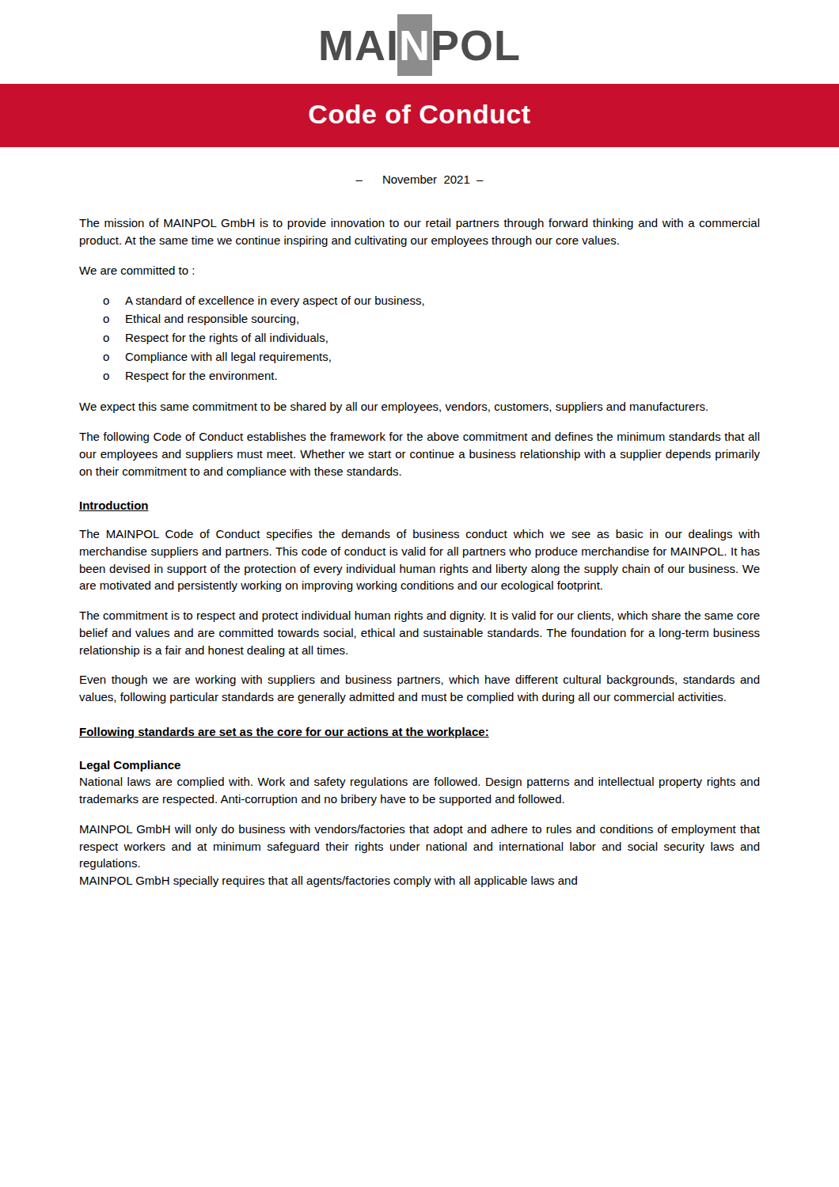MAINPOL
Code of Conduct
– November 2021 –
The mission of MAINPOL GmbH is to provide innovation to our retail partners through forward thinking and with a commercial product. At the same time we continue inspiring and cultivating our employees through our core values.
We are committed to :
A standard of excellence in every aspect of our business,
Ethical and responsible sourcing,
Respect for the rights of all individuals,
Compliance with all legal requirements,
Respect for the environment.
We expect this same commitment to be shared by all our employees, vendors, customers, suppliers and manufacturers.
The following Code of Conduct establishes the framework for the above commitment and defines the minimum standards that all our employees and suppliers must meet. Whether we start or continue a business relationship with a supplier depends primarily on their commitment to and compliance with these standards.
Introduction
The MAINPOL Code of Conduct specifies the demands of business conduct which we see as basic in our dealings with merchandise suppliers and partners. This code of conduct is valid for all partners who produce merchandise for MAINPOL. It has been devised in support of the protection of every individual human rights and liberty along the supply chain of our business. We are motivated and persistently working on improving working conditions and our ecological footprint.
The commitment is to respect and protect individual human rights and dignity. It is valid for our clients, which share the same core belief and values and are committed towards social, ethical and sustainable standards. The foundation for a long-term business relationship is a fair and honest dealing at all times.
Even though we are working with suppliers and business partners, which have different cultural backgrounds, standards and values, following particular standards are generally admitted and must be complied with during all our commercial activities.
Following standards are set as the core for our actions at the workplace:
Legal Compliance
National laws are complied with. Work and safety regulations are followed. Design patterns and intellectual property rights and trademarks are respected. Anti-corruption and no bribery have to be supported and followed.
MAINPOL GmbH will only do business with vendors/factories that adopt and adhere to rules and conditions of employment that respect workers and at minimum safeguard their rights under national and international labor and social security laws and regulations.
MAINPOL GmbH specially requires that all agents/factories comply with all applicable laws and